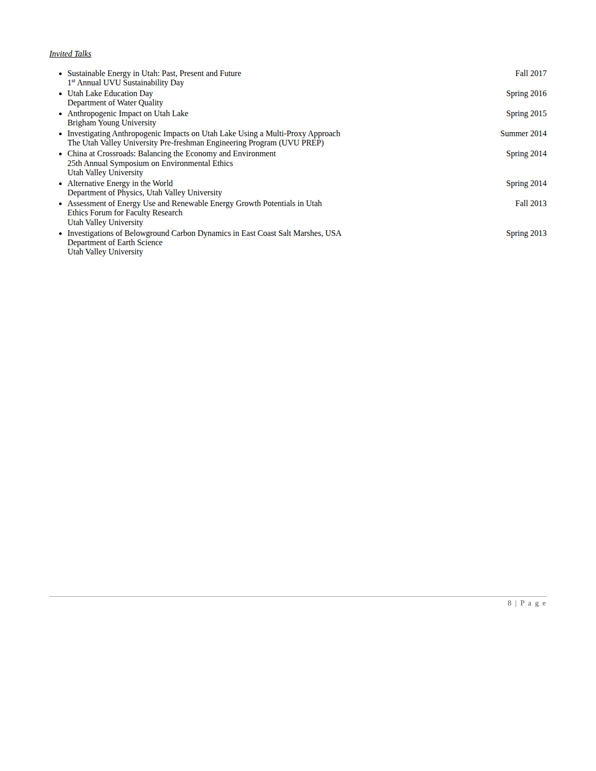Invited Talks
Sustainable Energy in Utah: Past, Present and Future Fall 2017
1st Annual UVU Sustainability Day
Utah Lake Education Day Spring 2016
Department of Water Quality
Anthropogenic Impact on Utah Lake Spring 2015
Brigham Young University
Investigating Anthropogenic Impacts on Utah Lake Using a Multi-Proxy Approach Summer 2014
The Utah Valley University Pre-freshman Engineering Program (UVU PREP)
China at Crossroads: Balancing the Economy and Environment Spring 2014
25th Annual Symposium on Environmental Ethics Utah Valley University
Alternative Energy in the World Spring 2014
Department of Physics, Utah Valley University
Assessment of Energy Use and Renewable Energy Growth Potentials in Utah Fall 2013
Ethics Forum for Faculty Research Utah Valley University
Investigations of Belowground Carbon Dynamics in East Coast Salt Marshes, USA Spring 2013
Department of Earth Science Utah Valley University
8 | P a g e